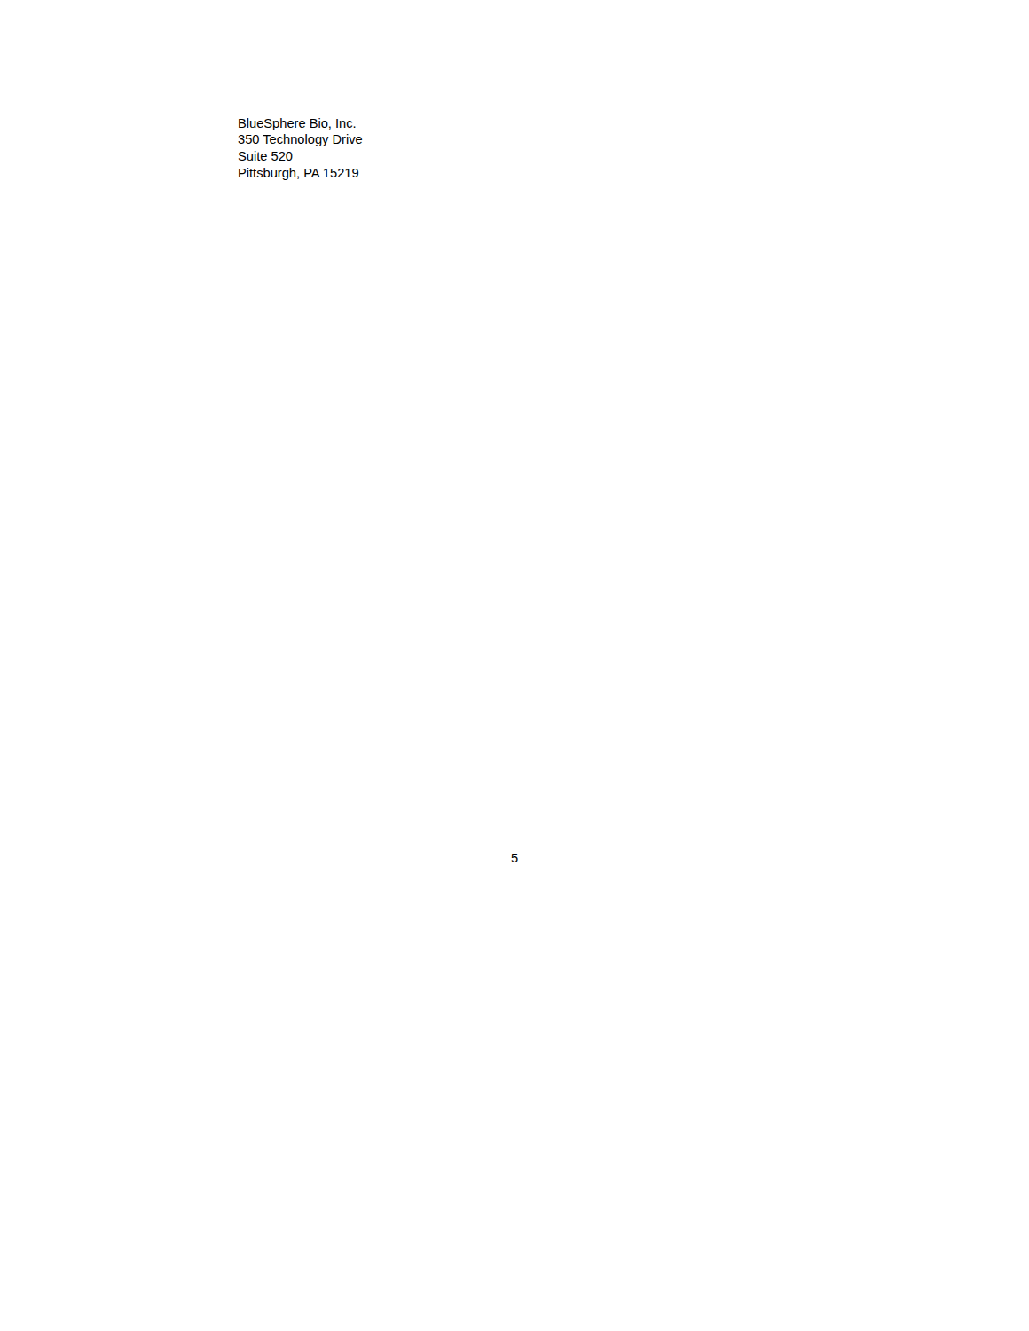BlueSphere Bio, Inc.
350 Technology Drive
Suite 520
Pittsburgh, PA 15219
5